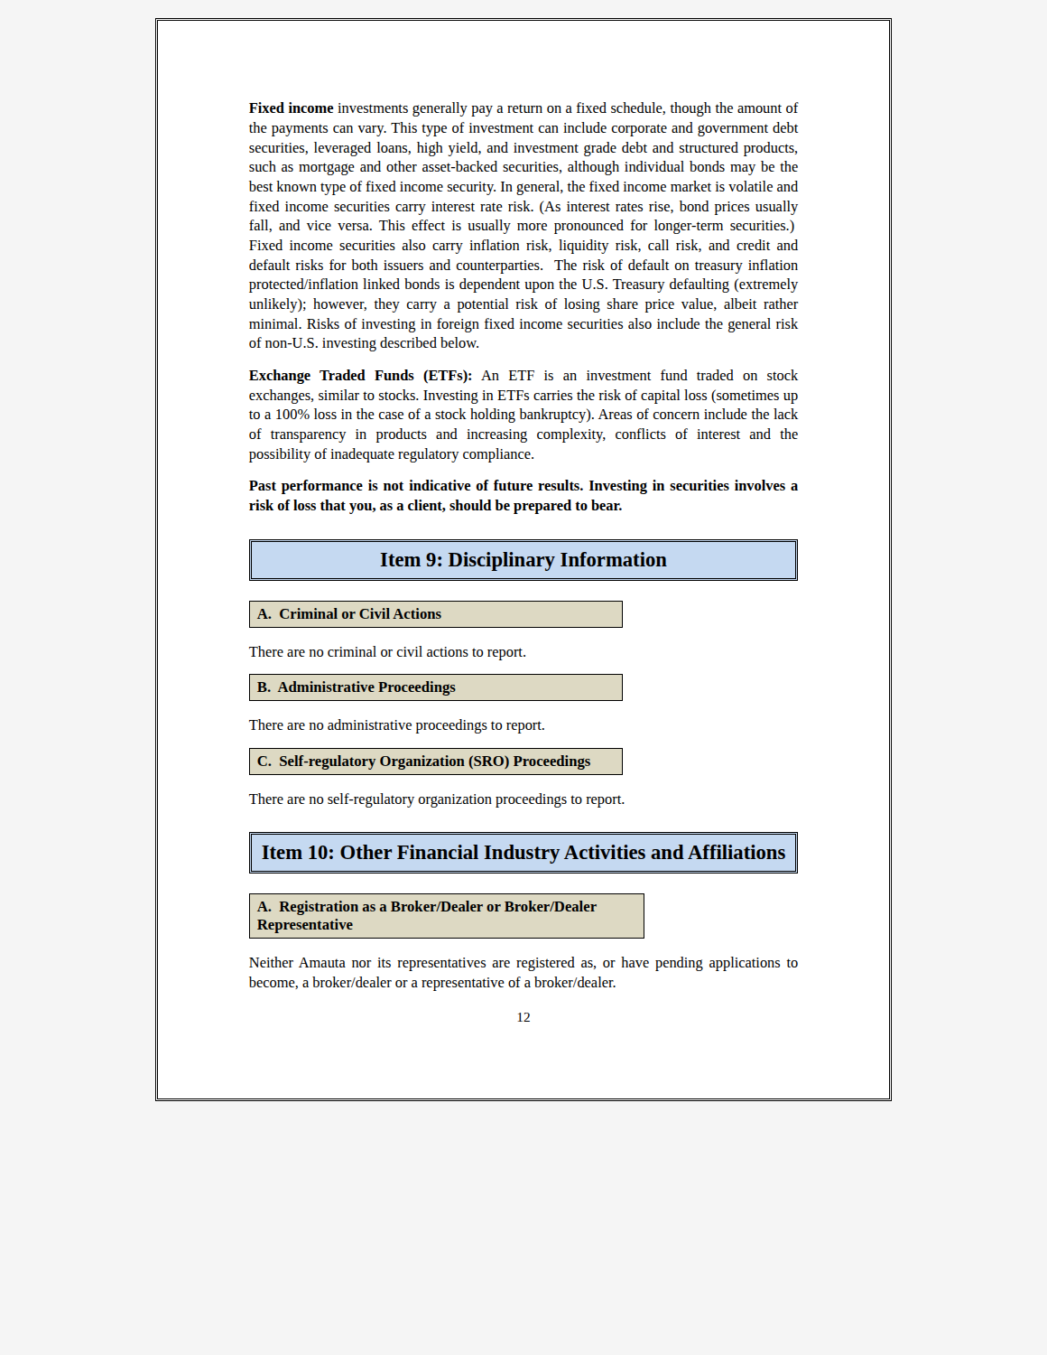Fixed income investments generally pay a return on a fixed schedule, though the amount of the payments can vary. This type of investment can include corporate and government debt securities, leveraged loans, high yield, and investment grade debt and structured products, such as mortgage and other asset-backed securities, although individual bonds may be the best known type of fixed income security. In general, the fixed income market is volatile and fixed income securities carry interest rate risk. (As interest rates rise, bond prices usually fall, and vice versa. This effect is usually more pronounced for longer-term securities.) Fixed income securities also carry inflation risk, liquidity risk, call risk, and credit and default risks for both issuers and counterparties. The risk of default on treasury inflation protected/inflation linked bonds is dependent upon the U.S. Treasury defaulting (extremely unlikely); however, they carry a potential risk of losing share price value, albeit rather minimal. Risks of investing in foreign fixed income securities also include the general risk of non-U.S. investing described below.
Exchange Traded Funds (ETFs): An ETF is an investment fund traded on stock exchanges, similar to stocks. Investing in ETFs carries the risk of capital loss (sometimes up to a 100% loss in the case of a stock holding bankruptcy). Areas of concern include the lack of transparency in products and increasing complexity, conflicts of interest and the possibility of inadequate regulatory compliance.
Past performance is not indicative of future results. Investing in securities involves a risk of loss that you, as a client, should be prepared to bear.
Item 9: Disciplinary Information
A. Criminal or Civil Actions
There are no criminal or civil actions to report.
B. Administrative Proceedings
There are no administrative proceedings to report.
C. Self-regulatory Organization (SRO) Proceedings
There are no self-regulatory organization proceedings to report.
Item 10: Other Financial Industry Activities and Affiliations
A. Registration as a Broker/Dealer or Broker/Dealer Representative
Neither Amauta nor its representatives are registered as, or have pending applications to become, a broker/dealer or a representative of a broker/dealer.
12